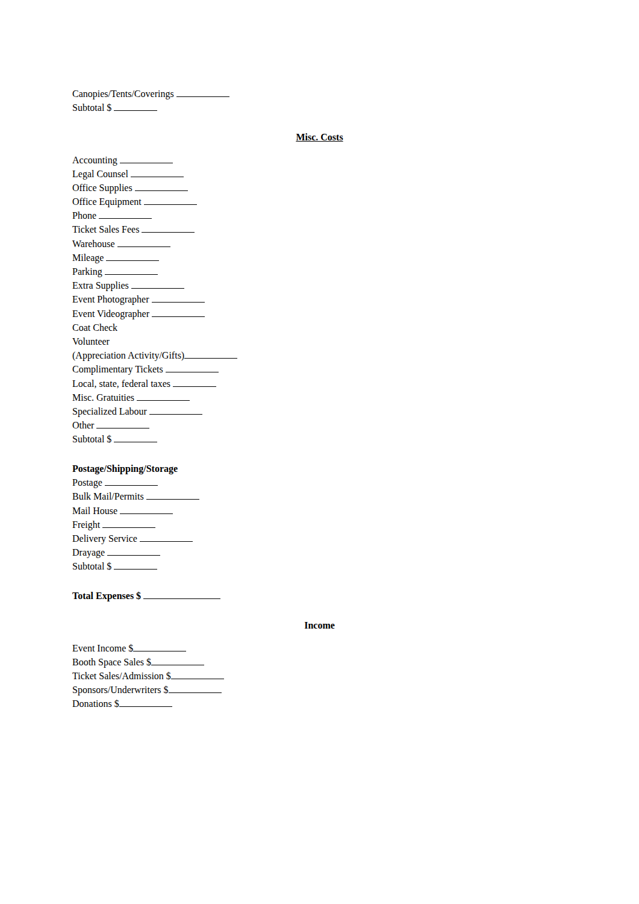Canopies/Tents/Coverings
Subtotal $
Misc. Costs
Accounting
Legal Counsel
Office Supplies
Office Equipment
Phone
Ticket Sales Fees
Warehouse
Mileage
Parking
Extra Supplies
Event Photographer
Event Videographer
Coat Check
Volunteer
(Appreciation Activity/Gifts)
Complimentary Tickets
Local, state, federal taxes
Misc. Gratuities
Specialized Labour
Other
Subtotal $
Postage/Shipping/Storage
Postage
Bulk Mail/Permits
Mail House
Freight
Delivery Service
Drayage
Subtotal $
Total Expenses $
Income
Event Income $
Booth Space Sales $
Ticket Sales/Admission $
Sponsors/Underwriters $
Donations $